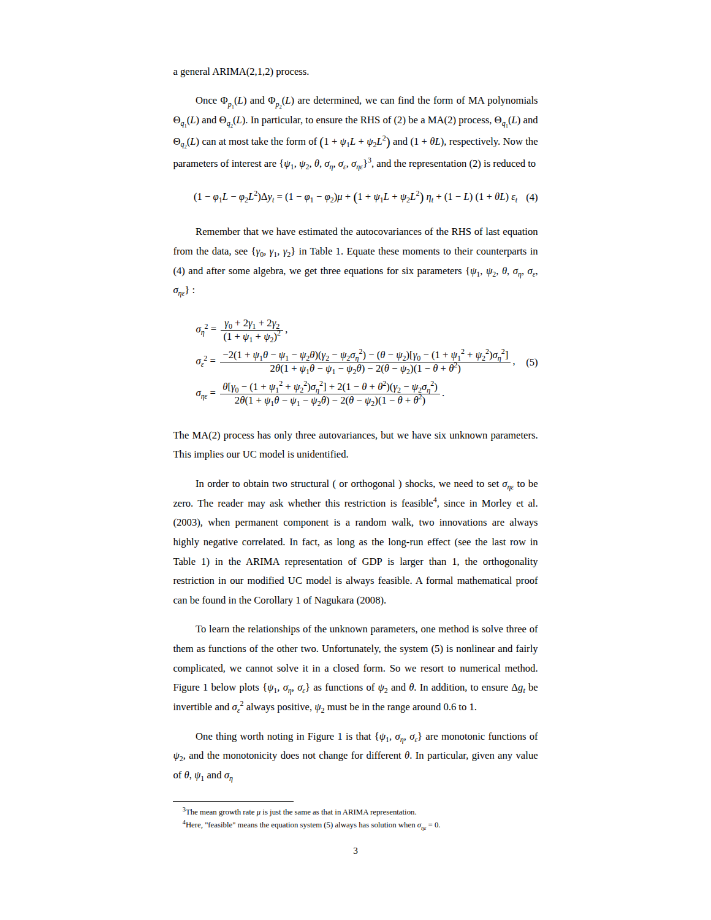a general ARIMA(2,1,2) process.
Once Φp1(L) and Φp2(L) are determined, we can find the form of MA polynomials Θq1(L) and Θq2(L). In particular, to ensure the RHS of (2) be a MA(2) process, Θq1(L) and Θq2(L) can at most take the form of (1 + ψ1L + ψ2L2) and (1 + θL), respectively. Now the parameters of interest are {ψ1, ψ2, θ, ση, σε, σηε}3, and the representation (2) is reduced to
(1 − φ1L − φ2L2)Δyt = (1 − φ1 − φ2)μ + (1 + ψ1L + ψ2L2) ηt + (1 − L) (1 + θL) εt (4)
Remember that we have estimated the autocovariances of the RHS of last equation from the data, see {γ0, γ1, γ2} in Table 1. Equate these moments to their counterparts in (4) and after some algebra, we get three equations for six parameters {ψ1, ψ2, θ, ση, σε, σηε} :
ση2 = γ0 + 2γ1 + 2γ2 (1 + ψ1 + ψ2)2 , σε2 = −2(1 + ψ1θ − ψ1 − ψ2θ)(γ2 − ψ2ση2) − (θ − ψ2)[γ0 − (1 + ψ12 + ψ22)ση2] 2θ(1 + ψ1θ − ψ1 − ψ2θ) − 2(θ − ψ2)(1 − θ + θ2) , σηε = θ[γ0 − (1 + ψ12 + ψ22)ση2] + 2(1 − θ + θ2)(γ2 − ψ2ση2) 2θ(1 + ψ1θ − ψ1 − ψ2θ) − 2(θ − ψ2)(1 − θ + θ2) . (5)
The MA(2) process has only three autovariances, but we have six unknown parameters. This implies our UC model is unidentified.
In order to obtain two structural ( or orthogonal ) shocks, we need to set σηε to be zero. The reader may ask whether this restriction is feasible4, since in Morley et al. (2003), when permanent component is a random walk, two innovations are always highly negative correlated. In fact, as long as the long-run effect (see the last row in Table 1) in the ARIMA representation of GDP is larger than 1, the orthogonality restriction in our modified UC model is always feasible. A formal mathematical proof can be found in the Corollary 1 of Nagukara (2008).
To learn the relationships of the unknown parameters, one method is solve three of them as functions of the other two. Unfortunately, the system (5) is nonlinear and fairly complicated, we cannot solve it in a closed form. So we resort to numerical method. Figure 1 below plots {ψ1, ση, σε} as functions of ψ2 and θ. In addition, to ensure Δgt be invertible and σε2 always positive, ψ2 must be in the range around 0.6 to 1.
One thing worth noting in Figure 1 is that {ψ1, ση, σε} are monotonic functions of ψ2, and the monotonicity does not change for different θ. In particular, given any value of θ, ψ1 and ση
3The mean growth rate μ is just the same as that in ARIMA representation.
4Here, "feasible" means the equation system (5) always has solution when σηε = 0.
3